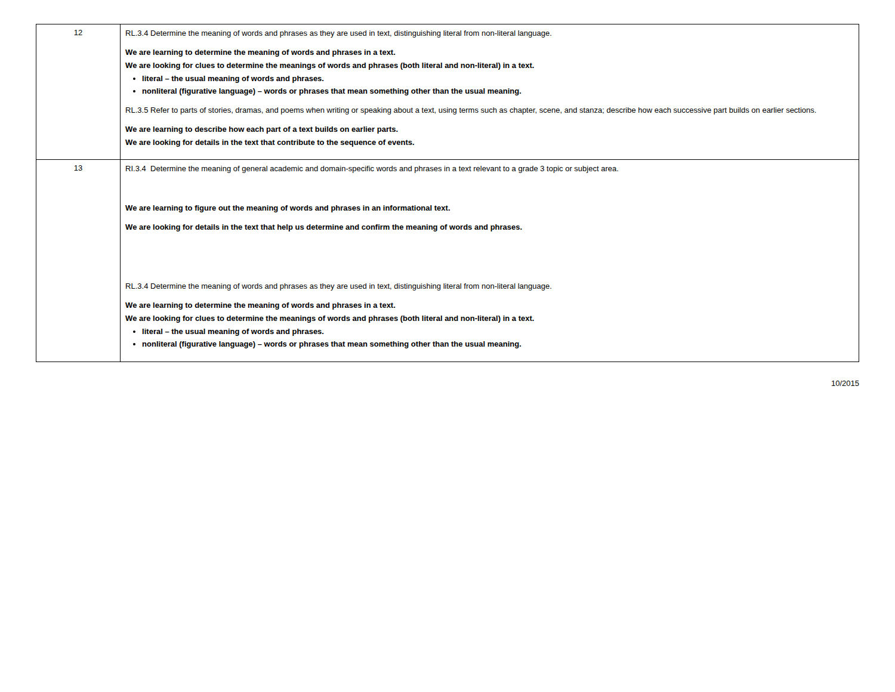| 12 | RL.3.4 Determine the meaning of words and phrases as they are used in text, distinguishing literal from non-literal language. We are learning to determine the meaning of words and phrases in a text. We are looking for clues to determine the meanings of words and phrases (both literal and non-literal) in a text. literal – the usual meaning of words and phrases. nonliteral (figurative language) – words or phrases that mean something other than the usual meaning. RL.3.5 Refer to parts of stories, dramas, and poems when writing or speaking about a text, using terms such as chapter, scene, and stanza; describe how each successive part builds on earlier sections. We are learning to describe how each part of a text builds on earlier parts. We are looking for details in the text that contribute to the sequence of events. |
| 13 | RI.3.4 Determine the meaning of general academic and domain-specific words and phrases in a text relevant to a grade 3 topic or subject area. We are learning to figure out the meaning of words and phrases in an informational text. We are looking for details in the text that help us determine and confirm the meaning of words and phrases. RL.3.4 Determine the meaning of words and phrases as they are used in text, distinguishing literal from non-literal language. We are learning to determine the meaning of words and phrases in a text. We are looking for clues to determine the meanings of words and phrases (both literal and non-literal) in a text. literal – the usual meaning of words and phrases. nonliteral (figurative language) – words or phrases that mean something other than the usual meaning. |
10/2015